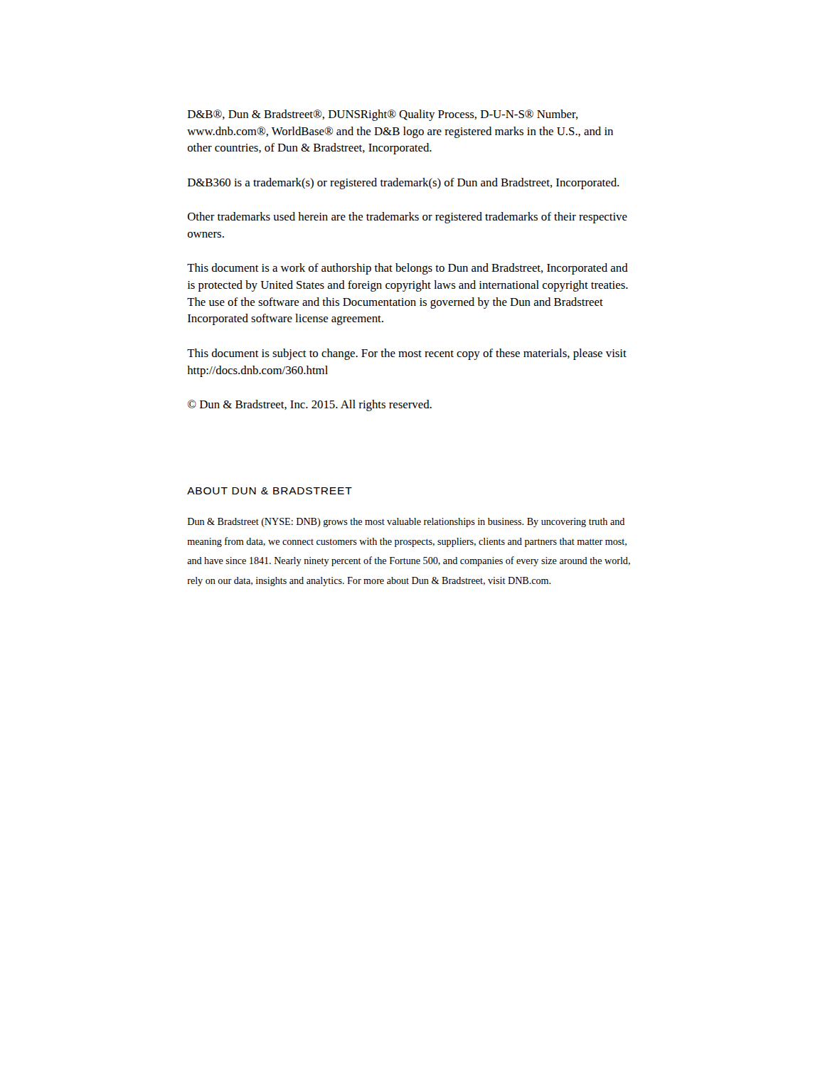D&B®, Dun & Bradstreet®, DUNSRight® Quality Process, D-U-N-S® Number, www.dnb.com®, WorldBase® and the D&B logo are registered marks in the U.S., and in other countries, of Dun & Bradstreet, Incorporated.
D&B360 is a trademark(s) or registered trademark(s) of Dun and Bradstreet, Incorporated.
Other trademarks used herein are the trademarks or registered trademarks of their respective owners.
This document is a work of authorship that belongs to Dun and Bradstreet, Incorporated and is protected by United States and foreign copyright laws and international copyright treaties. The use of the software and this Documentation is governed by the Dun and Bradstreet Incorporated software license agreement.
This document is subject to change. For the most recent copy of these materials, please visit http://docs.dnb.com/360.html
© Dun & Bradstreet, Inc. 2015. All rights reserved.
ABOUT DUN & BRADSTREET
Dun & Bradstreet (NYSE: DNB) grows the most valuable relationships in business. By uncovering truth and meaning from data, we connect customers with the prospects, suppliers, clients and partners that matter most, and have since 1841. Nearly ninety percent of the Fortune 500, and companies of every size around the world, rely on our data, insights and analytics. For more about Dun & Bradstreet, visit DNB.com.